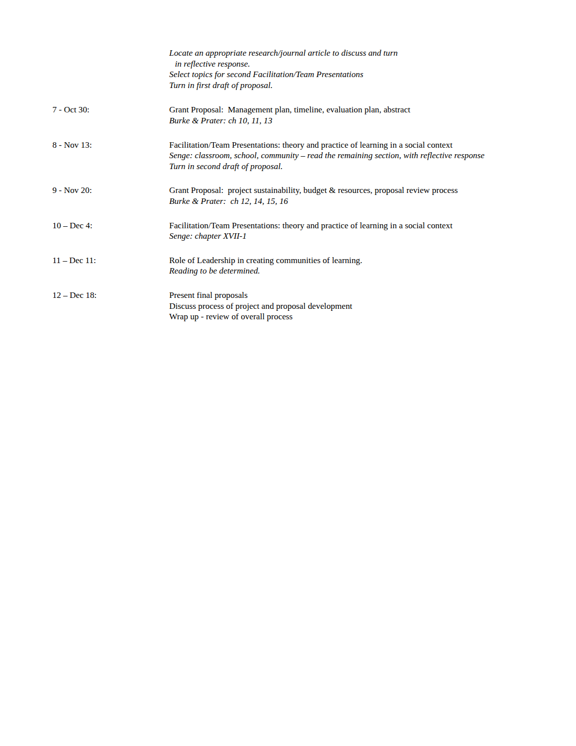Locate an appropriate research/journal article to discuss and turn
in reflective response.
Select topics for second Facilitation/Team Presentations
Turn in first draft of proposal.
| 7 - Oct 30: | Grant Proposal: Management plan, timeline, evaluation plan, abstract Burke & Prater: ch 10, 11, 13 |
| 8 - Nov 13: | Facilitation/Team Presentations: theory and practice of learning in a social context Senge: classroom, school, community – read the remaining section, with reflective response Turn in second draft of proposal. |
| 9 - Nov 20: | Grant Proposal: project sustainability, budget & resources, proposal review process Burke & Prater: ch 12, 14, 15, 16 |
| 10 – Dec 4: | Facilitation/Team Presentations: theory and practice of learning in a social context Senge: chapter XVII-1 |
| 11 – Dec 11: | Role of Leadership in creating communities of learning. Reading to be determined. |
| 12 – Dec 18: | Present final proposals Discuss process of project and proposal development Wrap up - review of overall process |